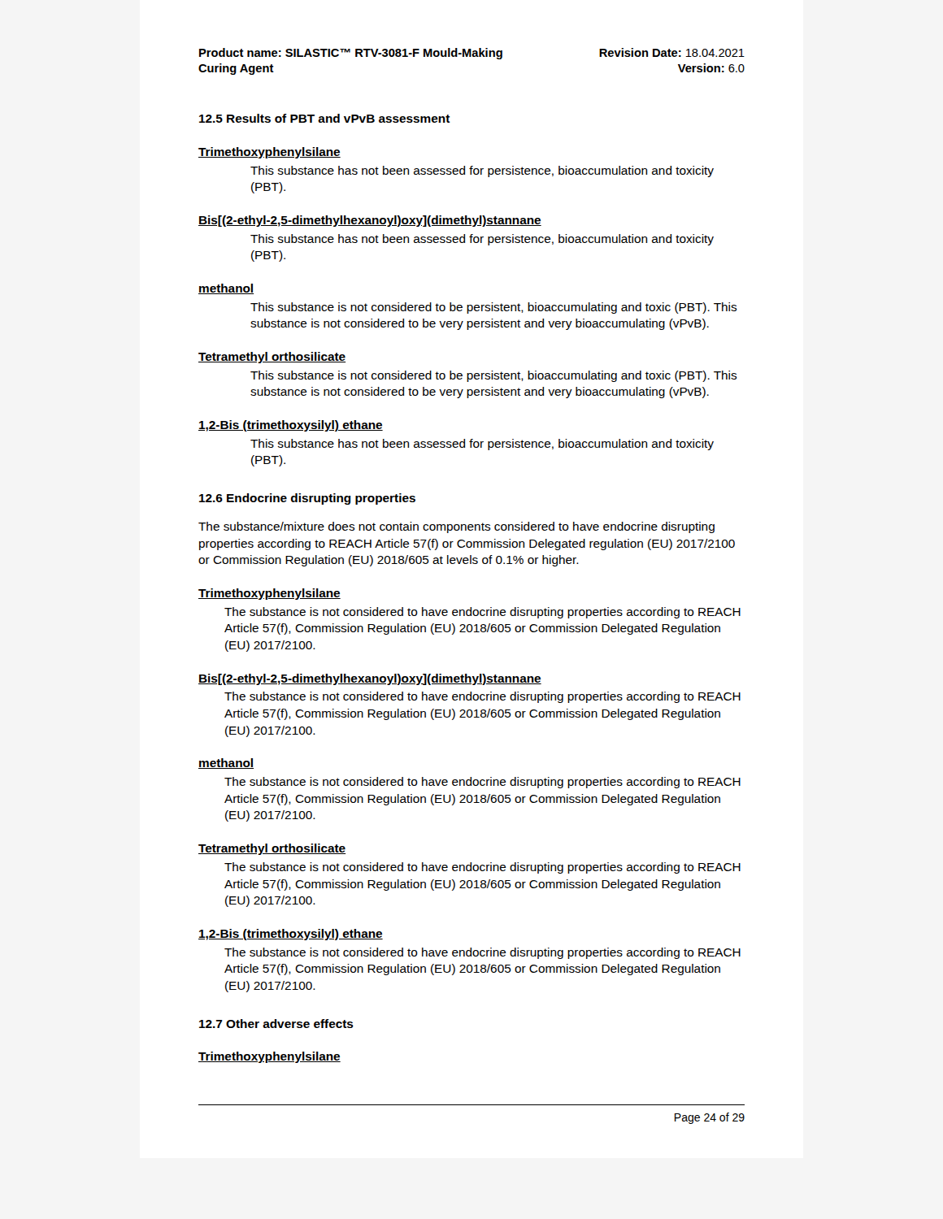Product name: SILASTIC™ RTV-3081-F Mould-Making Curing Agent
Revision Date: 18.04.2021
Version: 6.0
12.5 Results of PBT and vPvB assessment
Trimethoxyphenylsilane
This substance has not been assessed for persistence, bioaccumulation and toxicity (PBT).
Bis[(2-ethyl-2,5-dimethylhexanoyl)oxy](dimethyl)stannane
This substance has not been assessed for persistence, bioaccumulation and toxicity (PBT).
methanol
This substance is not considered to be persistent, bioaccumulating and toxic (PBT). This substance is not considered to be very persistent and very bioaccumulating (vPvB).
Tetramethyl orthosilicate
This substance is not considered to be persistent, bioaccumulating and toxic (PBT). This substance is not considered to be very persistent and very bioaccumulating (vPvB).
1,2-Bis (trimethoxysilyl) ethane
This substance has not been assessed for persistence, bioaccumulation and toxicity (PBT).
12.6 Endocrine disrupting properties
The substance/mixture does not contain components considered to have endocrine disrupting properties according to REACH Article 57(f) or Commission Delegated regulation (EU) 2017/2100 or Commission Regulation (EU) 2018/605 at levels of 0.1% or higher.
Trimethoxyphenylsilane
The substance is not considered to have endocrine disrupting properties according to REACH Article 57(f), Commission Regulation (EU) 2018/605 or Commission Delegated Regulation (EU) 2017/2100.
Bis[(2-ethyl-2,5-dimethylhexanoyl)oxy](dimethyl)stannane
The substance is not considered to have endocrine disrupting properties according to REACH Article 57(f), Commission Regulation (EU) 2018/605 or Commission Delegated Regulation (EU) 2017/2100.
methanol
The substance is not considered to have endocrine disrupting properties according to REACH Article 57(f), Commission Regulation (EU) 2018/605 or Commission Delegated Regulation (EU) 2017/2100.
Tetramethyl orthosilicate
The substance is not considered to have endocrine disrupting properties according to REACH Article 57(f), Commission Regulation (EU) 2018/605 or Commission Delegated Regulation (EU) 2017/2100.
1,2-Bis (trimethoxysilyl) ethane
The substance is not considered to have endocrine disrupting properties according to REACH Article 57(f), Commission Regulation (EU) 2018/605 or Commission Delegated Regulation (EU) 2017/2100.
12.7 Other adverse effects
Trimethoxyphenylsilane
Page 24 of 29